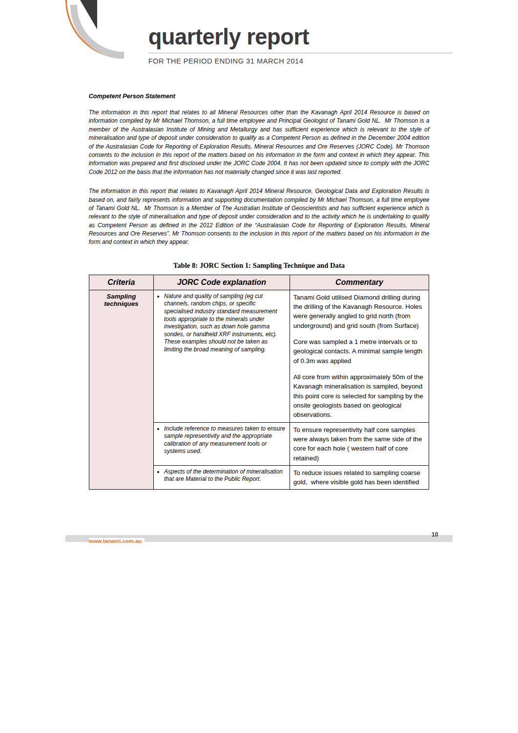quarterly report
FOR THE PERIOD ENDING 31 MARCH 2014
Competent Person Statement
The information in this report that relates to all Mineral Resources other than the Kavanagh April 2014 Resource is based on information compiled by Mr Michael Thomson, a full time employee and Principal Geologist of Tanami Gold NL. Mr Thomson is a member of the Australasian Institute of Mining and Metallurgy and has sufficient experience which is relevant to the style of mineralisation and type of deposit under consideration to qualify as a Competent Person as defined in the December 2004 edition of the Australasian Code for Reporting of Exploration Results, Mineral Resources and Ore Reserves (JORC Code). Mr Thomson consents to the inclusion in this report of the matters based on his information in the form and context in which they appear. This information was prepared and first disclosed under the JORC Code 2004. It has not been updated since to comply with the JORC Code 2012 on the basis that the information has not materially changed since it was last reported.
The information in this report that relates to Kavanagh April 2014 Mineral Resource, Geological Data and Exploration Results is based on, and fairly represents information and supporting documentation compiled by Mr Michael Thomson, a full time employee of Tanami Gold NL. Mr Thomson is a Member of The Australian Institute of Geoscientists and has sufficient experience which is relevant to the style of mineralisation and type of deposit under consideration and to the activity which he is undertaking to qualify as Competent Person as defined in the 2012 Edition of the “Australasian Code for Reporting of Exploration Results, Mineral Resources and Ore Reserves”. Mr Thomson consents to the inclusion in this report of the matters based on his information in the form and context in which they appear.
Table 8: JORC Section 1: Sampling Technique and Data
| Criteria | JORC Code explanation | Commentary |
| --- | --- | --- |
| Sampling techniques | Nature and quality of sampling (eg cut channels, random chips, or specific specialised industry standard measurement tools appropriate to the minerals under investigation, such as down hole gamma sondes, or handheld XRF instruments, etc). These examples should not be taken as limiting the broad meaning of sampling. | Tanami Gold utilised Diamond drilling during the drilling of the Kavanagh Resource. Holes were generally angled to grid north (from underground) and grid south (from Surface) Core was sampled a 1 metre intervals or to geological contacts. A minimal sample length of 0.3m was applied All core from within approximately 50m of the Kavanagh mineralisation is sampled, beyond this point core is selected for sampling by the onsite geologists based on geological observations. |
| Include reference to measures taken to ensure sample representivity and the appropriate calibration of any measurement tools or systems used. | To ensure representivity half core samples were always taken from the same side of the core for each hole ( western half of core retained) |
| Aspects of the determination of mineralisation that are Material to the Public Report. | To reduce issues related to sampling coarse gold, where visible gold has been identified |
www.tanami.com.au
10